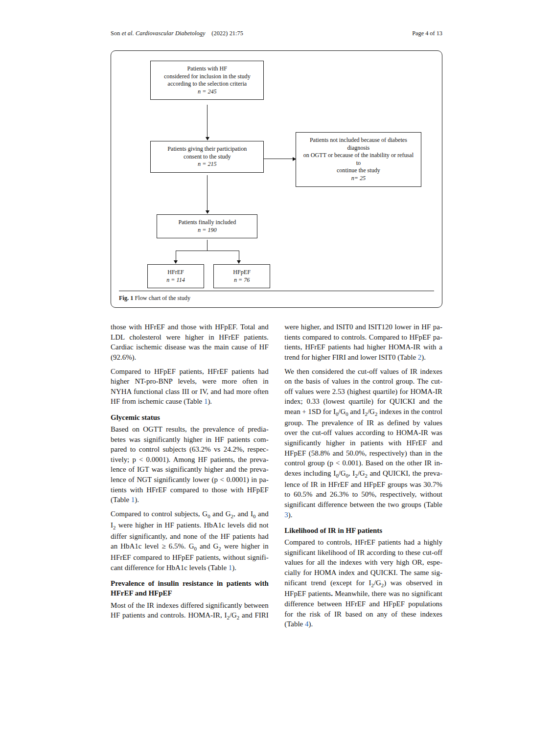Son et al. Cardiovascular Diabetology (2022) 21:75
Page 4 of 13
Patients with HF
considered for inclusion in the study
according to the selection criteria
n = 245
Patients giving their participation
consent to the study
n = 215
Patients not included because of diabetes diagnosis
on OGTT or because of the inability or refusal to
continue the study
n= 25
Patients finally included
n = 190
HFrEF
n = 114
HFpEF
n = 76
Fig. 1 Flow chart of the study
those with HFrEF and those with HFpEF. Total and LDL cholesterol were higher in HFrEF patients. Cardiac ischemic disease was the main cause of HF (92.6%).
Compared to HFpEF patients, HFrEF patients had higher NT-pro-BNP levels, were more often in NYHA functional class III or IV, and had more often HF from ischemic cause (Table 1).
Glycemic status
Based on OGTT results, the prevalence of prediabetes was significantly higher in HF patients compared to control subjects (63.2% vs 24.2%, respectively; p < 0.0001). Among HF patients, the prevalence of IGT was significantly higher and the prevalence of NGT significantly lower (p < 0.0001) in patients with HFrEF compared to those with HFpEF (Table 1).
Compared to control subjects, G0 and G2, and I0 and I2 were higher in HF patients. HbA1c levels did not differ significantly, and none of the HF patients had an HbA1c level ≥ 6.5%. G0 and G2 were higher in HFrEF compared to HFpEF patients, without significant difference for HbA1c levels (Table 1).
Prevalence of insulin resistance in patients with HFrEF and HFpEF
Most of the IR indexes differed significantly between HF patients and controls. HOMA-IR, I2/G2 and FIRI were higher, and ISIT0 and ISIT120 lower in HF patients compared to controls. Compared to HFpEF patients, HFrEF patients had higher HOMA-IR with a trend for higher FIRI and lower ISIT0 (Table 2).
We then considered the cut-off values of IR indexes on the basis of values in the control group. The cut-off values were 2.53 (highest quartile) for HOMA-IR index; 0.33 (lowest quartile) for QUICKI and the mean + 1SD for I0/G0 and I2/G2 indexes in the control group. The prevalence of IR as defined by values over the cut-off values according to HOMA-IR was significantly higher in patients with HFrEF and HFpEF (58.8% and 50.0%, respectively) than in the control group (p < 0.001). Based on the other IR indexes including I0/G0, I2/G2 and QUICKI, the prevalence of IR in HFrEF and HFpEF groups was 30.7% to 60.5% and 26.3% to 50%, respectively, without significant difference between the two groups (Table 3).
Likelihood of IR in HF patients
Compared to controls, HFrEF patients had a highly significant likelihood of IR according to these cut-off values for all the indexes with very high OR, especially for HOMA index and QUICKI. The same significant trend (except for I2/G2) was observed in HFpEF patients. Meanwhile, there was no significant difference between HFrEF and HFpEF populations for the risk of IR based on any of these indexes (Table 4).